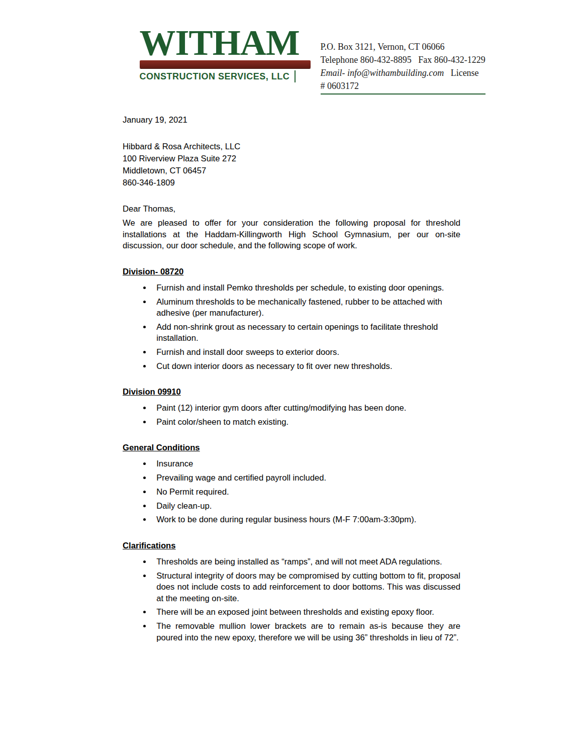WITHAM
CONSTRUCTION SERVICES, LLC
P.O. Box 3121, Vernon, CT 06066
Telephone 860-432-8895 Fax 860-432-1229
Email- info@withambuilding.com License # 0603172
January 19, 2021
Hibbard & Rosa Architects, LLC
100 Riverview Plaza Suite 272
Middletown, CT 06457
860-346-1809
Dear Thomas,
We are pleased to offer for your consideration the following proposal for threshold installations at the Haddam-Killingworth High School Gymnasium, per our on-site discussion, our door schedule, and the following scope of work.
Division- 08720
Furnish and install Pemko thresholds per schedule, to existing door openings.
Aluminum thresholds to be mechanically fastened, rubber to be attached with adhesive (per manufacturer).
Add non-shrink grout as necessary to certain openings to facilitate threshold installation.
Furnish and install door sweeps to exterior doors.
Cut down interior doors as necessary to fit over new thresholds.
Division 09910
Paint (12) interior gym doors after cutting/modifying has been done.
Paint color/sheen to match existing.
General Conditions
Insurance
Prevailing wage and certified payroll included.
No Permit required.
Daily clean-up.
Work to be done during regular business hours (M-F 7:00am-3:30pm).
Clarifications
Thresholds are being installed as “ramps”, and will not meet ADA regulations.
Structural integrity of doors may be compromised by cutting bottom to fit, proposal does not include costs to add reinforcement to door bottoms. This was discussed at the meeting on-site.
There will be an exposed joint between thresholds and existing epoxy floor.
The removable mullion lower brackets are to remain as-is because they are poured into the new epoxy, therefore we will be using 36” thresholds in lieu of 72”.